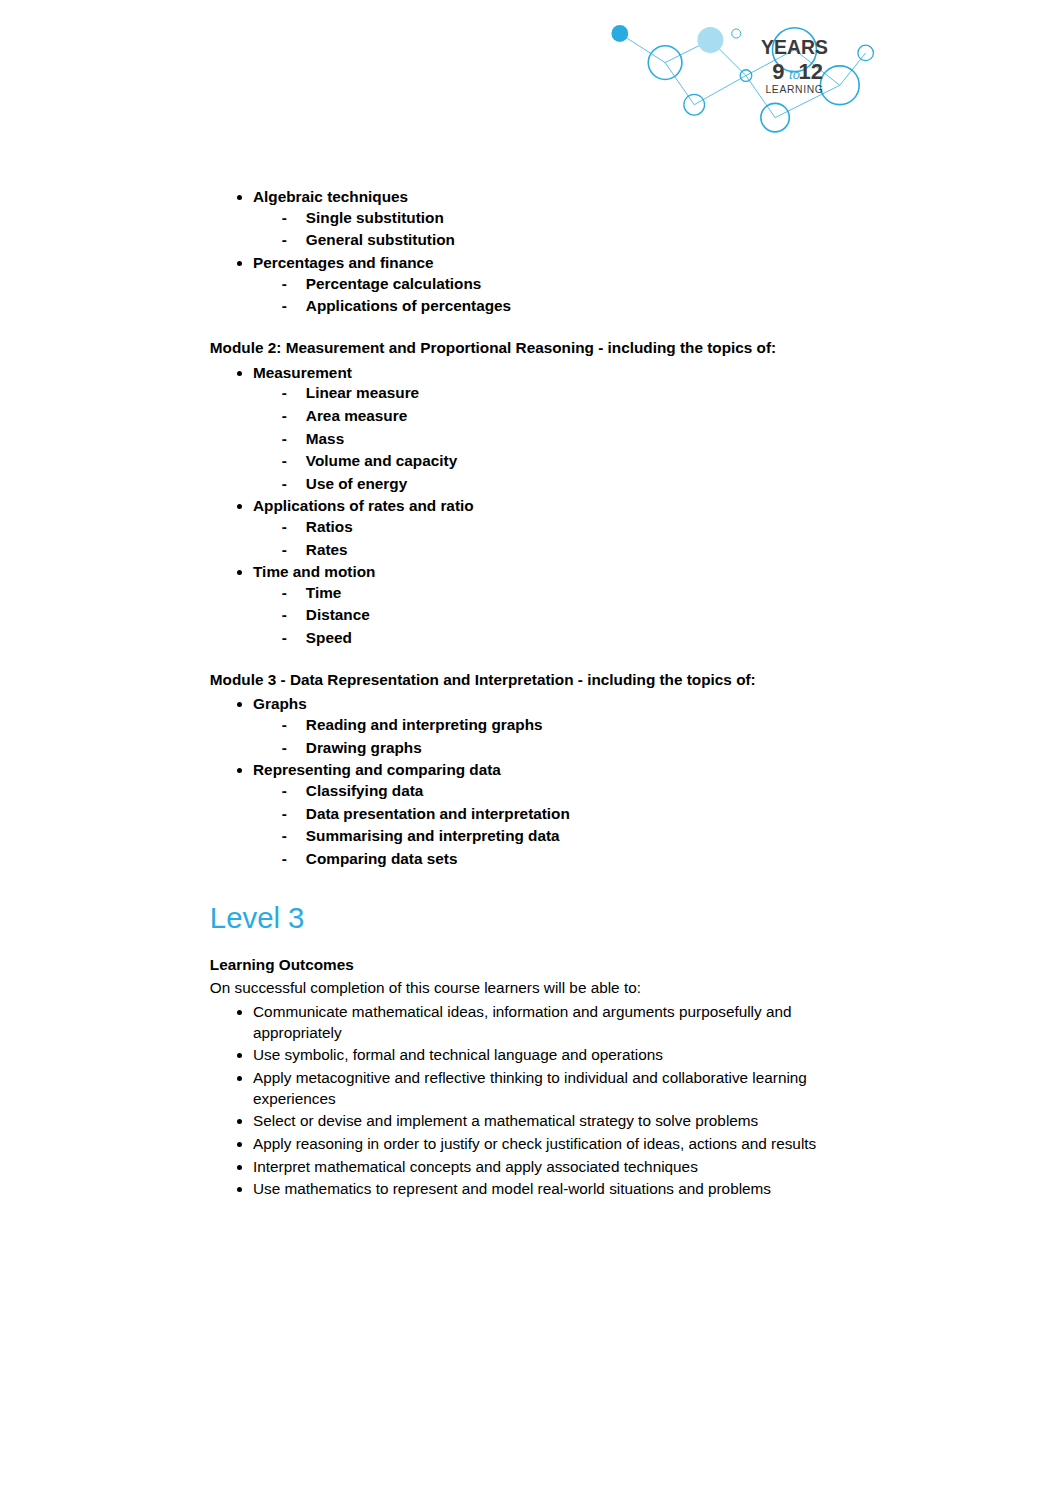YEARS 9 to 12 LEARNING
Algebraic techniques
Single substitution
General substitution
Percentages and finance
Percentage calculations
Applications of percentages
Module 2: Measurement and Proportional Reasoning - including the topics of:
Measurement
Linear measure
Area measure
Mass
Volume and capacity
Use of energy
Applications of rates and ratio
Ratios
Rates
Time and motion
Time
Distance
Speed
Module 3 - Data Representation and Interpretation - including the topics of:
Graphs
Reading and interpreting graphs
Drawing graphs
Representing and comparing data
Classifying data
Data presentation and interpretation
Summarising and interpreting data
Comparing data sets
Level 3
Learning Outcomes
On successful completion of this course learners will be able to:
Communicate mathematical ideas, information and arguments purposefully and appropriately
Use symbolic, formal and technical language and operations
Apply metacognitive and reflective thinking to individual and collaborative learning experiences
Select or devise and implement a mathematical strategy to solve problems
Apply reasoning in order to justify or check justification of ideas, actions and results
Interpret mathematical concepts and apply associated techniques
Use mathematics to represent and model real-world situations and problems